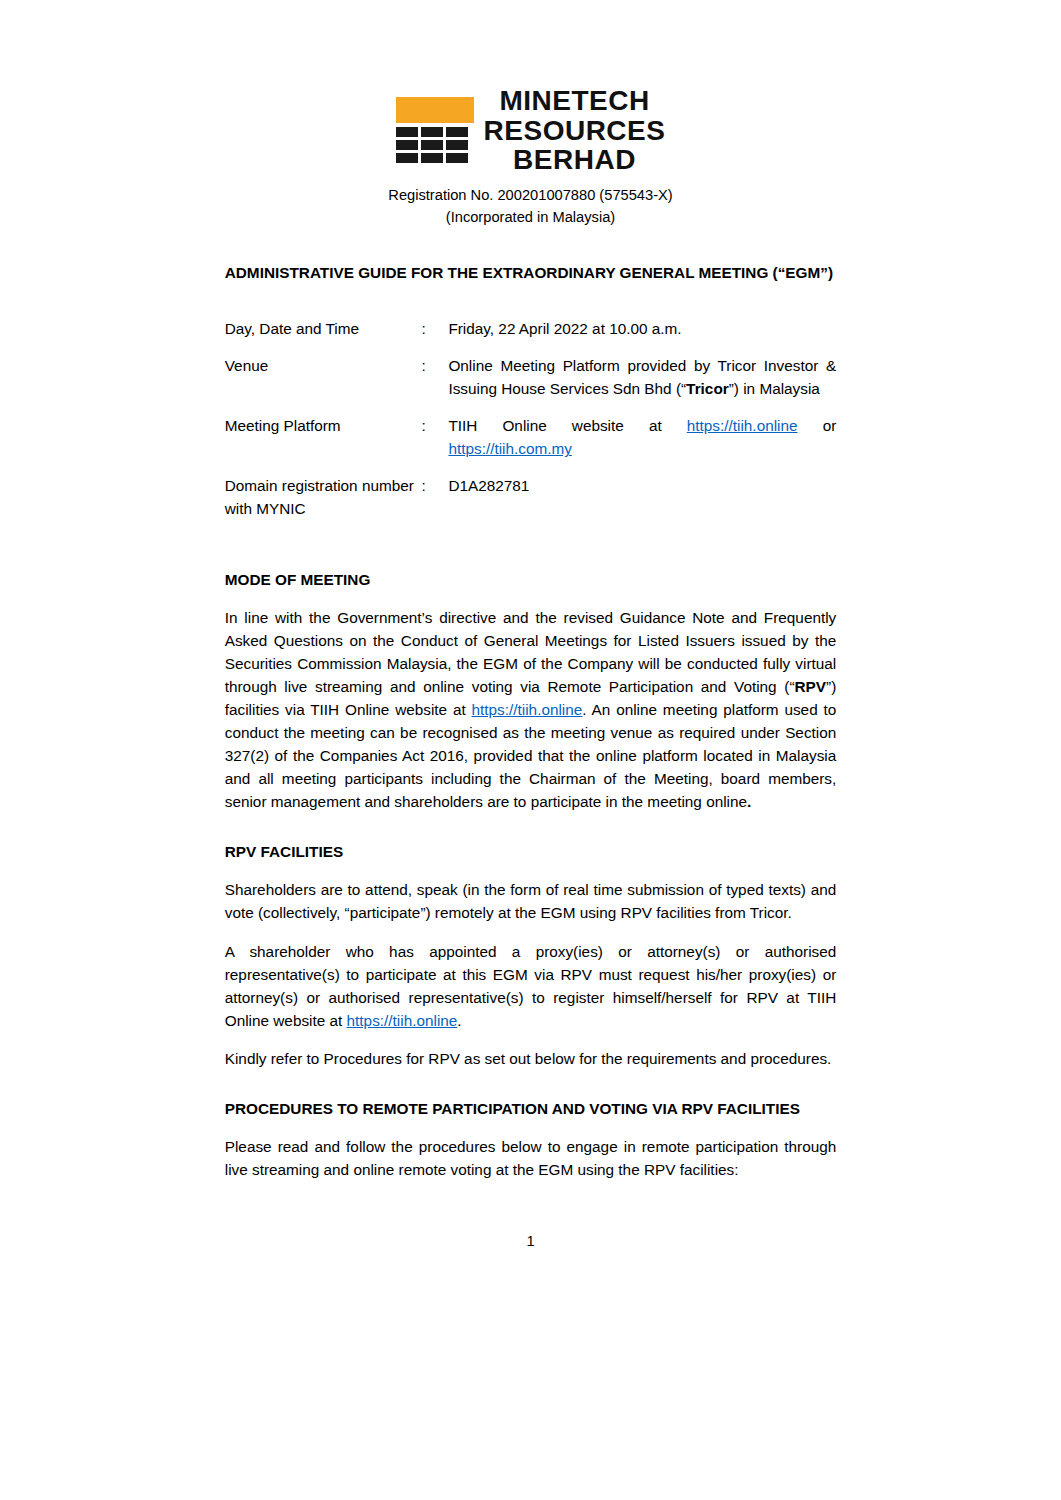MINETECH
RESOURCES
BERHAD
Registration No. 200201007880 (575543-X)
(Incorporated in Malaysia)
ADMINISTRATIVE GUIDE FOR THE EXTRAORDINARY GENERAL MEETING (“EGM”)
| Day, Date and Time | : | Friday, 22 April 2022 at 10.00 a.m. |
| Venue | : | Online Meeting Platform provided by Tricor Investor & Issuing House Services Sdn Bhd (“ Tricor ”) in Malaysia |
| Meeting Platform | : | TIIH Online website at https://tiih.online or https://tiih.com.my |
| Domain registration number with MYNIC | : | D1A282781 |
MODE OF MEETING
In line with the Government’s directive and the revised Guidance Note and Frequently Asked Questions on the Conduct of General Meetings for Listed Issuers issued by the Securities Commission Malaysia, the EGM of the Company will be conducted fully virtual through live streaming and online voting via Remote Participation and Voting (“RPV”) facilities via TIIH Online website at https://tiih.online. An online meeting platform used to conduct the meeting can be recognised as the meeting venue as required under Section 327(2) of the Companies Act 2016, provided that the online platform located in Malaysia and all meeting participants including the Chairman of the Meeting, board members, senior management and shareholders are to participate in the meeting online.
RPV FACILITIES
Shareholders are to attend, speak (in the form of real time submission of typed texts) and vote (collectively, “participate”) remotely at the EGM using RPV facilities from Tricor.
A shareholder who has appointed a proxy(ies) or attorney(s) or authorised representative(s) to participate at this EGM via RPV must request his/her proxy(ies) or attorney(s) or authorised representative(s) to register himself/herself for RPV at TIIH Online website at https://tiih.online.
Kindly refer to Procedures for RPV as set out below for the requirements and procedures.
PROCEDURES TO REMOTE PARTICIPATION AND VOTING VIA RPV FACILITIES
Please read and follow the procedures below to engage in remote participation through live streaming and online remote voting at the EGM using the RPV facilities:
1